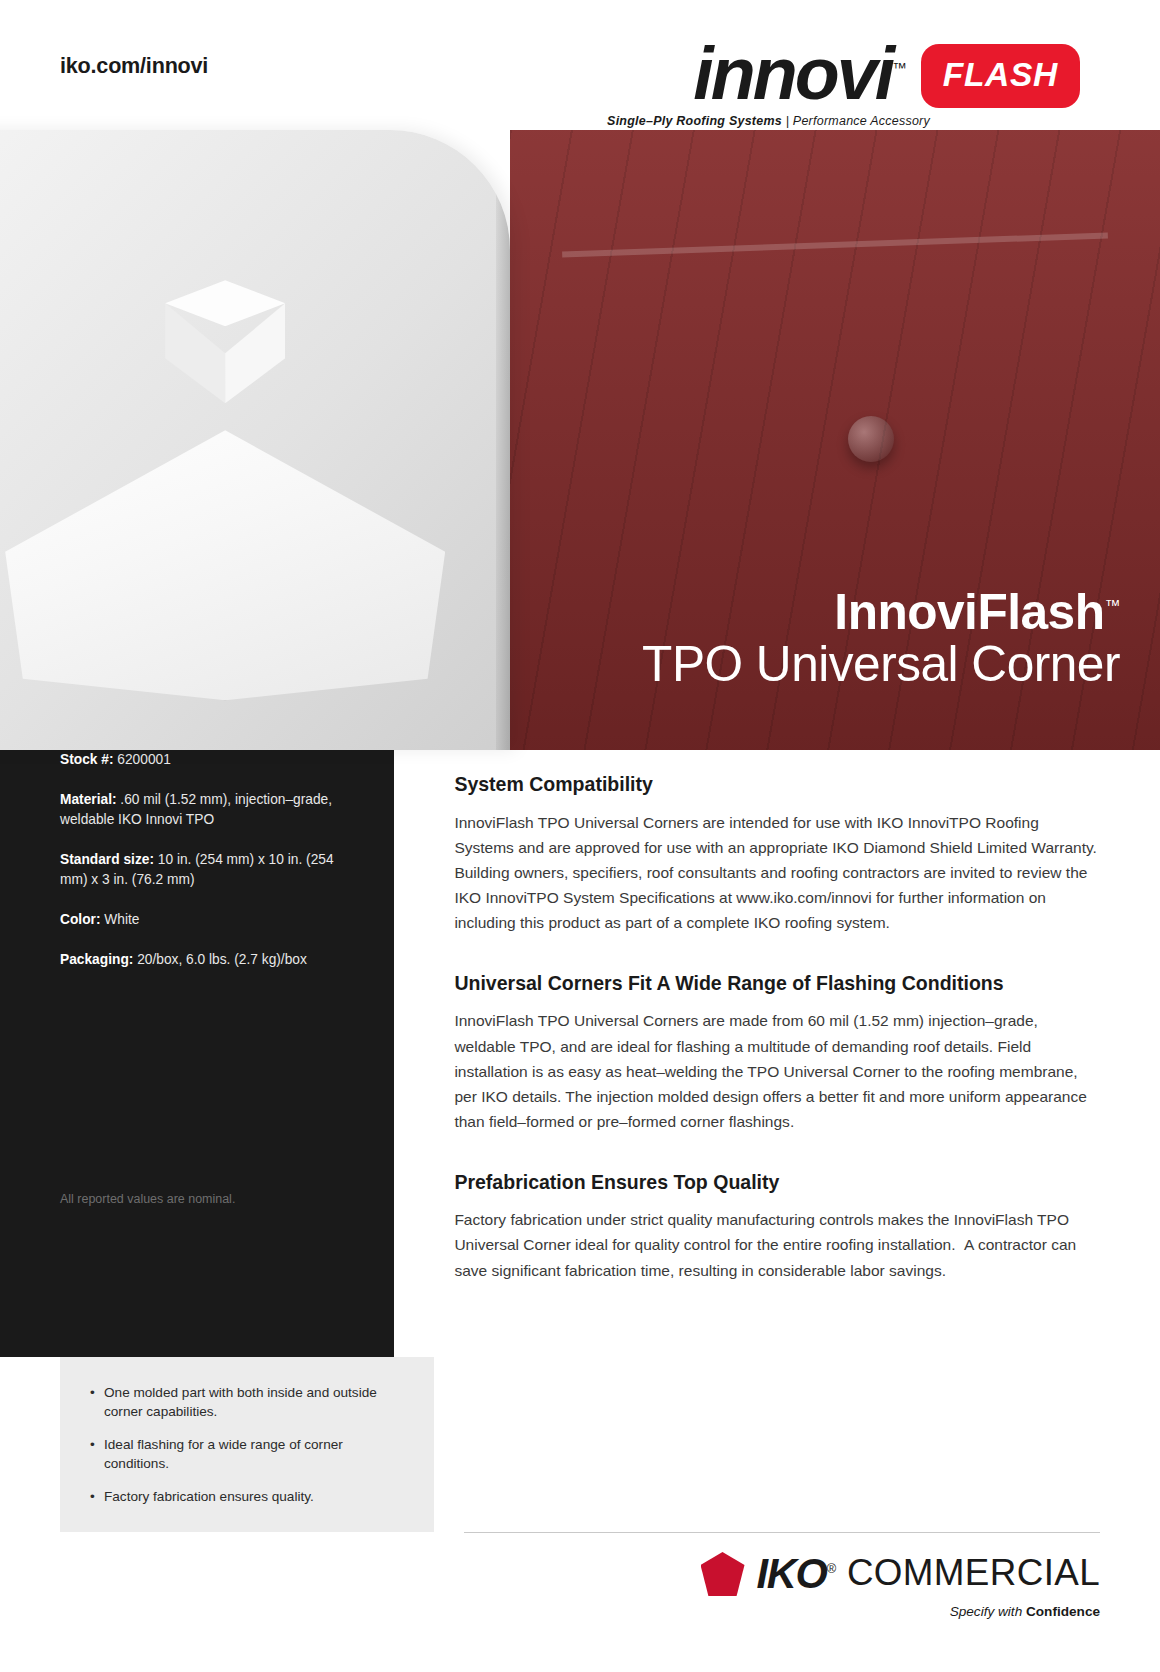iko.com/innovi
innovi™
FLASH
Single–Ply Roofing Systems | Performance Accessory
InnoviFlash™TPO Universal Corner
Stock #: 6200001
Material: .60 mil (1.52 mm), injection–grade, weldable IKO Innovi TPO
Standard size: 10 in. (254 mm) x 10 in. (254 mm) x 3 in. (76.2 mm)
Color: White
Packaging: 20/box, 6.0 lbs. (2.7 kg)/box
All reported values are nominal.
System Compatibility
InnoviFlash TPO Universal Corners are intended for use with IKO InnoviTPO Roofing Systems and are approved for use with an appropriate IKO Diamond Shield Limited Warranty. Building owners, specifiers, roof consultants and roofing contractors are invited to review the IKO InnoviTPO System Specifications at www.iko.com/innovi for further information on including this product as part of a complete IKO roofing system.
Universal Corners Fit A Wide Range of Flashing Conditions
InnoviFlash TPO Universal Corners are made from 60 mil (1.52 mm) injection–grade, weldable TPO, and are ideal for flashing a multitude of demanding roof details. Field installation is as easy as heat–welding the TPO Universal Corner to the roofing membrane, per IKO details. The injection molded design offers a better fit and more uniform appearance than field–formed or pre–formed corner flashings.
Prefabrication Ensures Top Quality
Factory fabrication under strict quality manufacturing controls makes the InnoviFlash TPO Universal Corner ideal for quality control for the entire roofing installation. A contractor can save significant fabrication time, resulting in considerable labor savings.
One molded part with both inside and outside corner capabilities.
Ideal flashing for a wide range of corner conditions.
Factory fabrication ensures quality.
IKO®
COMMERCIAL
Specify with Confidence